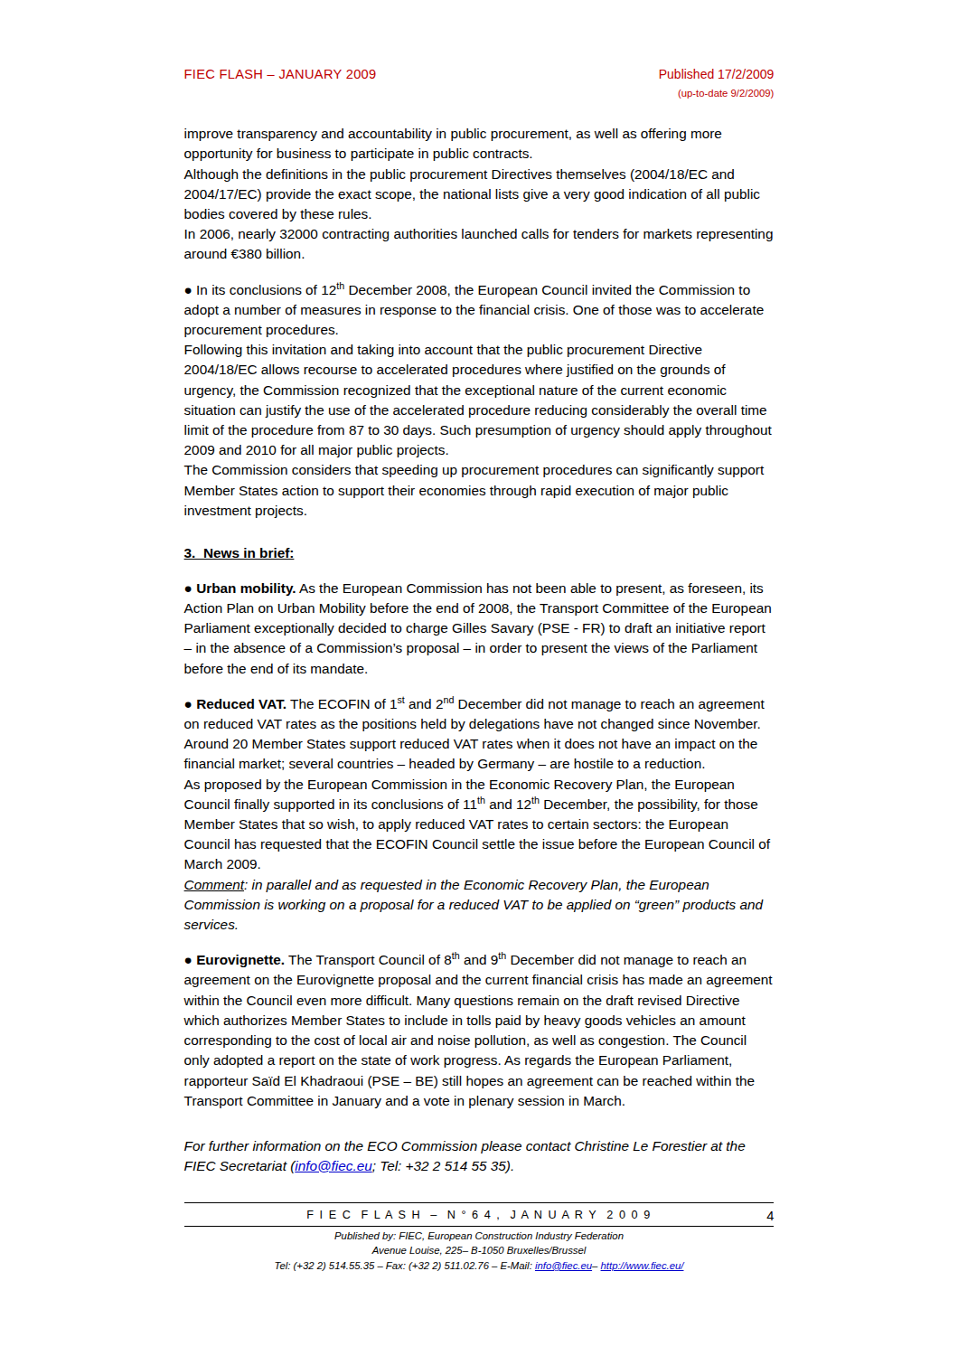FIEC FLASH – JANUARY 2009
Published 17/2/2009
(up-to-date 9/2/2009)
improve transparency and accountability in public procurement, as well as offering more opportunity for business to participate in public contracts.
Although the definitions in the public procurement Directives themselves (2004/18/EC and 2004/17/EC) provide the exact scope, the national lists give a very good indication of all public bodies covered by these rules.
In 2006, nearly 32000 contracting authorities launched calls for tenders for markets representing around €380 billion.
● In its conclusions of 12th December 2008, the European Council invited the Commission to adopt a number of measures in response to the financial crisis. One of those was to accelerate procurement procedures.
Following this invitation and taking into account that the public procurement Directive 2004/18/EC allows recourse to accelerated procedures where justified on the grounds of urgency, the Commission recognized that the exceptional nature of the current economic situation can justify the use of the accelerated procedure reducing considerably the overall time limit of the procedure from 87 to 30 days. Such presumption of urgency should apply throughout 2009 and 2010 for all major public projects.
The Commission considers that speeding up procurement procedures can significantly support Member States action to support their economies through rapid execution of major public investment projects.
3. News in brief:
● Urban mobility. As the European Commission has not been able to present, as foreseen, its Action Plan on Urban Mobility before the end of 2008, the Transport Committee of the European Parliament exceptionally decided to charge Gilles Savary (PSE - FR) to draft an initiative report – in the absence of a Commission’s proposal – in order to present the views of the Parliament before the end of its mandate.
● Reduced VAT. The ECOFIN of 1st and 2nd December did not manage to reach an agreement on reduced VAT rates as the positions held by delegations have not changed since November. Around 20 Member States support reduced VAT rates when it does not have an impact on the financial market; several countries – headed by Germany – are hostile to a reduction.
As proposed by the European Commission in the Economic Recovery Plan, the European Council finally supported in its conclusions of 11th and 12th December, the possibility, for those Member States that so wish, to apply reduced VAT rates to certain sectors: the European Council has requested that the ECOFIN Council settle the issue before the European Council of March 2009.
Comment: in parallel and as requested in the Economic Recovery Plan, the European Commission is working on a proposal for a reduced VAT to be applied on “green” products and services.
● Eurovignette. The Transport Council of 8th and 9th December did not manage to reach an agreement on the Eurovignette proposal and the current financial crisis has made an agreement within the Council even more difficult. Many questions remain on the draft revised Directive which authorizes Member States to include in tolls paid by heavy goods vehicles an amount corresponding to the cost of local air and noise pollution, as well as congestion. The Council only adopted a report on the state of work progress. As regards the European Parliament, rapporteur Saïd El Khadraoui (PSE – BE) still hopes an agreement can be reached within the Transport Committee in January and a vote in plenary session in March.
For further information on the ECO Commission please contact Christine Le Forestier at the FIEC Secretariat (info@fiec.eu; Tel: +32 2 514 55 35).
4
F I E C F L A S H – N ° 6 4 , J A N U A R Y 2 0 0 9
Published by: FIEC, European Construction Industry Federation
Avenue Louise, 225– B-1050 Bruxelles/Brussel
Tel: (+32 2) 514.55.35 – Fax: (+32 2) 511.02.76 – E-Mail: info@fiec.eu– http://www.fiec.eu/